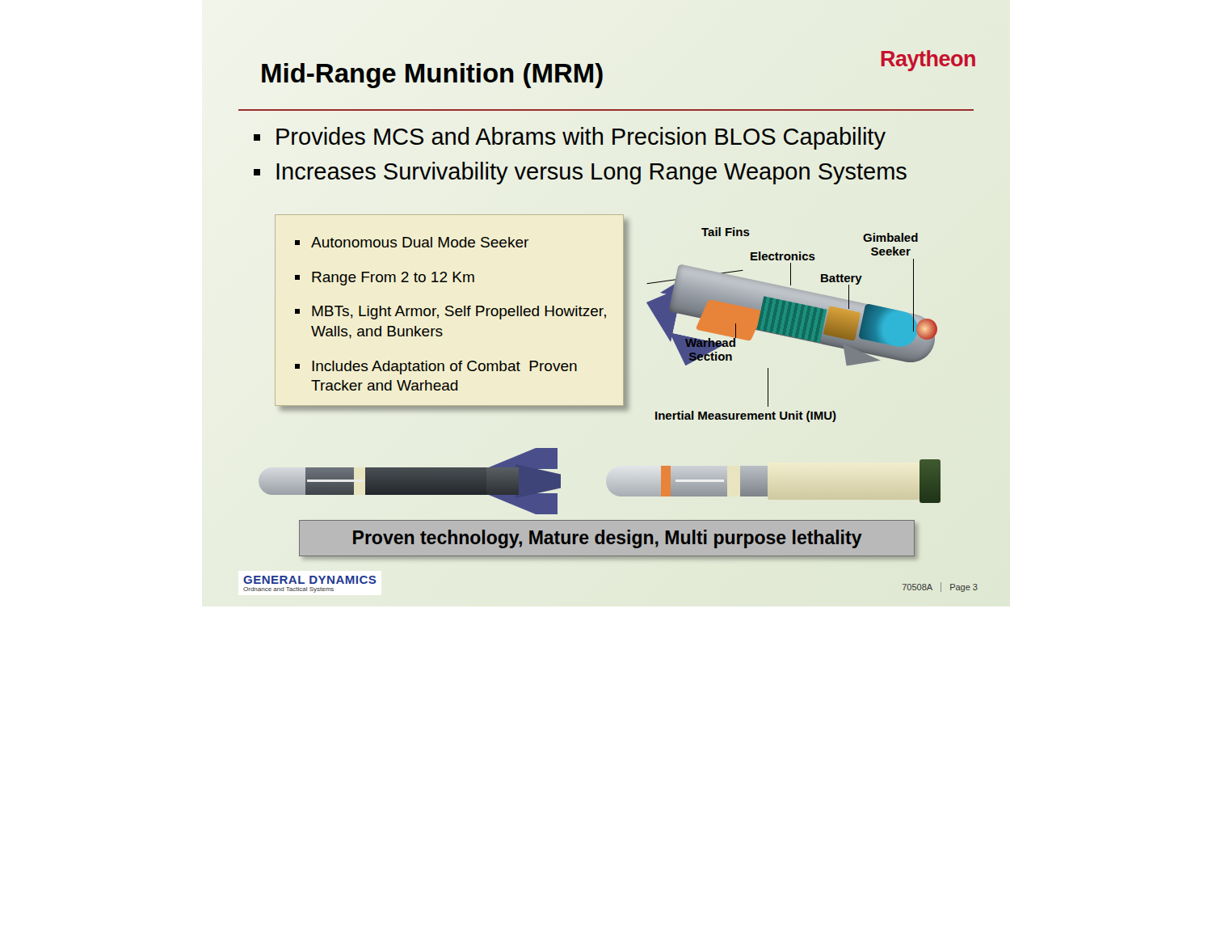Raytheon
Mid-Range Munition (MRM)
Provides MCS and Abrams with Precision BLOS Capability
Increases Survivability versus Long Range Weapon Systems
Autonomous Dual Mode Seeker
Range From 2 to 12 Km
MBTs, Light Armor, Self Propelled Howitzer, Walls, and Bunkers
Includes Adaptation of Combat Proven Tracker and Warhead
Tail Fins
Electronics
Gimbaled
Seeker
Battery
Warhead
Section
Inertial Measurement Unit (IMU)
Proven technology, Mature design, Multi purpose lethality
GENERAL DYNAMICS
Ordnance and Tactical Systems
70508A Page 3